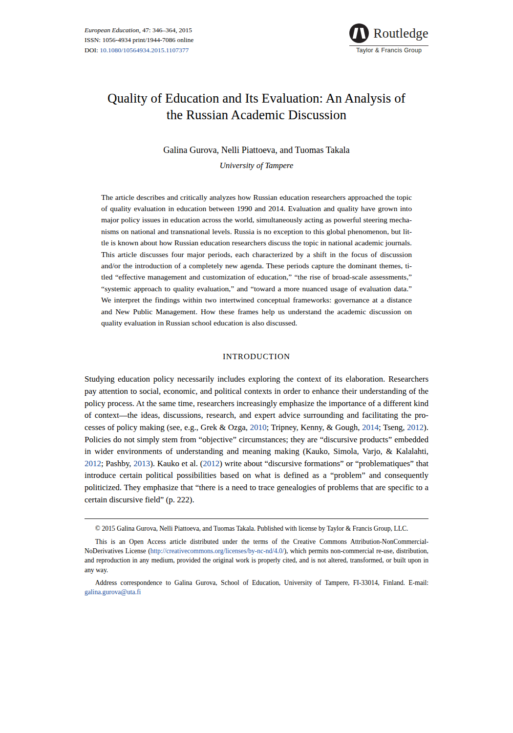European Education, 47: 346–364, 2015
ISSN: 1056-4934 print/1944-7086 online
DOI: 10.1080/10564934.2015.1107377
Routledge
Taylor & Francis Group
Quality of Education and Its Evaluation: An Analysis of
the Russian Academic Discussion
Galina Gurova, Nelli Piattoeva, and Tuomas Takala
University of Tampere
The article describes and critically analyzes how Russian education researchers approached the topic of quality evaluation in education between 1990 and 2014. Evaluation and quality have grown into major policy issues in education across the world, simultaneously acting as powerful steering mechanisms on national and transnational levels. Russia is no exception to this global phenomenon, but little is known about how Russian education researchers discuss the topic in national academic journals. This article discusses four major periods, each characterized by a shift in the focus of discussion and/or the introduction of a completely new agenda. These periods capture the dominant themes, titled “effective management and customization of education,” “the rise of broad-scale assessments,” “systemic approach to quality evaluation,” and “toward a more nuanced usage of evaluation data.” We interpret the findings within two intertwined conceptual frameworks: governance at a distance and New Public Management. How these frames help us understand the academic discussion on quality evaluation in Russian school education is also discussed.
INTRODUCTION
Studying education policy necessarily includes exploring the context of its elaboration. Researchers pay attention to social, economic, and political contexts in order to enhance their understanding of the policy process. At the same time, researchers increasingly emphasize the importance of a different kind of context—the ideas, discussions, research, and expert advice surrounding and facilitating the processes of policy making (see, e.g., Grek & Ozga, 2010; Tripney, Kenny, & Gough, 2014; Tseng, 2012). Policies do not simply stem from “objective” circumstances; they are “discursive products” embedded in wider environments of understanding and meaning making (Kauko, Simola, Varjo, & Kalalahti, 2012; Pashby, 2013). Kauko et al. (2012) write about “discursive formations” or “problematiques” that introduce certain political possibilities based on what is defined as a “problem” and consequently politicized. They emphasize that “there is a need to trace genealogies of problems that are specific to a certain discursive field” (p. 222).
© 2015 Galina Gurova, Nelli Piattoeva, and Tuomas Takala. Published with license by Taylor & Francis Group, LLC.
This is an Open Access article distributed under the terms of the Creative Commons Attribution-NonCommercial-NoDerivatives License (http://creativecommons.org/licenses/by-nc-nd/4.0/), which permits non-commercial re-use, distribution, and reproduction in any medium, provided the original work is properly cited, and is not altered, transformed, or built upon in any way.
Address correspondence to Galina Gurova, School of Education, University of Tampere, FI-33014, Finland. E-mail: galina.gurova@uta.fi